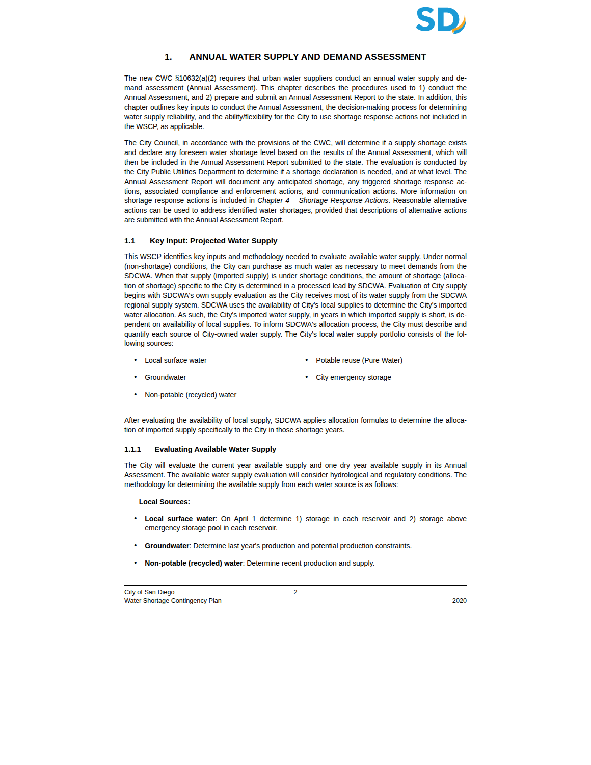1. ANNUAL WATER SUPPLY AND DEMAND ASSESSMENT
The new CWC §10632(a)(2) requires that urban water suppliers conduct an annual water supply and demand assessment (Annual Assessment). This chapter describes the procedures used to 1) conduct the Annual Assessment, and 2) prepare and submit an Annual Assessment Report to the state. In addition, this chapter outlines key inputs to conduct the Annual Assessment, the decision-making process for determining water supply reliability, and the ability/flexibility for the City to use shortage response actions not included in the WSCP, as applicable.
The City Council, in accordance with the provisions of the CWC, will determine if a supply shortage exists and declare any foreseen water shortage level based on the results of the Annual Assessment, which will then be included in the Annual Assessment Report submitted to the state. The evaluation is conducted by the City Public Utilities Department to determine if a shortage declaration is needed, and at what level. The Annual Assessment Report will document any anticipated shortage, any triggered shortage response actions, associated compliance and enforcement actions, and communication actions. More information on shortage response actions is included in Chapter 4 – Shortage Response Actions. Reasonable alternative actions can be used to address identified water shortages, provided that descriptions of alternative actions are submitted with the Annual Assessment Report.
1.1 Key Input: Projected Water Supply
This WSCP identifies key inputs and methodology needed to evaluate available water supply. Under normal (non-shortage) conditions, the City can purchase as much water as necessary to meet demands from the SDCWA. When that supply (imported supply) is under shortage conditions, the amount of shortage (allocation of shortage) specific to the City is determined in a processed lead by SDCWA. Evaluation of City supply begins with SDCWA's own supply evaluation as the City receives most of its water supply from the SDCWA regional supply system. SDCWA uses the availability of City's local supplies to determine the City's imported water allocation. As such, the City's imported water supply, in years in which imported supply is short, is dependent on availability of local supplies. To inform SDCWA's allocation process, the City must describe and quantify each source of City-owned water supply. The City's local water supply portfolio consists of the following sources:
| Local surface water Groundwater Non-potable (recycled) water | Potable reuse (Pure Water) City emergency storage |
After evaluating the availability of local supply, SDCWA applies allocation formulas to determine the allocation of imported supply specifically to the City in those shortage years.
1.1.1 Evaluating Available Water Supply
The City will evaluate the current year available supply and one dry year available supply in its Annual Assessment. The available water supply evaluation will consider hydrological and regulatory conditions. The methodology for determining the available supply from each water source is as follows:
Local Sources:
Local surface water: On April 1 determine 1) storage in each reservoir and 2) storage above emergency storage pool in each reservoir.
Groundwater: Determine last year's production and potential production constraints.
Non-potable (recycled) water: Determine recent production and supply.
| City of San Diego | 2 | |
| Water Shortage Contingency Plan | | 2020 |